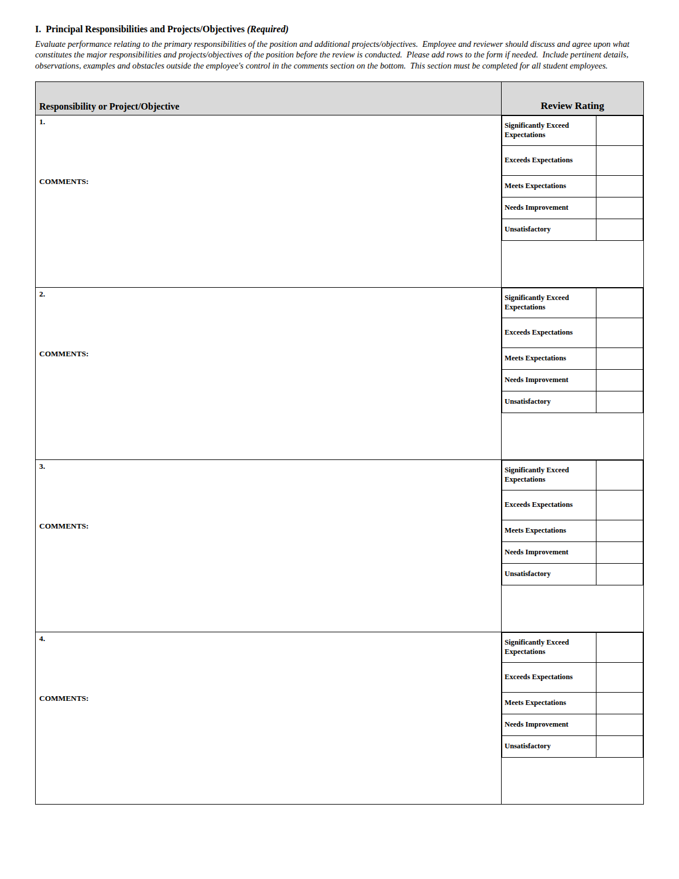I. Principal Responsibilities and Projects/Objectives (Required)
Evaluate performance relating to the primary responsibilities of the position and additional projects/objectives. Employee and reviewer should discuss and agree upon what constitutes the major responsibilities and projects/objectives of the position before the review is conducted. Please add rows to the form if needed. Include pertinent details, observations, examples and obstacles outside the employee's control in the comments section on the bottom. This section must be completed for all student employees.
| Responsibility or Project/Objective | Review Rating |
| --- | --- |
| 1. COMMENTS: | / Significantly Exceed Expectations / / / Exceeds Expectations / / / Meets Expectations / / / Needs Improvement / / / Unsatisfactory / / |
| 2. COMMENTS: | / Significantly Exceed Expectations / / / Exceeds Expectations / / / Meets Expectations / / / Needs Improvement / / / Unsatisfactory / / |
| 3. COMMENTS: | / Significantly Exceed Expectations / / / Exceeds Expectations / / / Meets Expectations / / / Needs Improvement / / / Unsatisfactory / / |
| 4. COMMENTS: | / Significantly Exceed Expectations / / / Exceeds Expectations / / / Meets Expectations / / / Needs Improvement / / / Unsatisfactory / / |